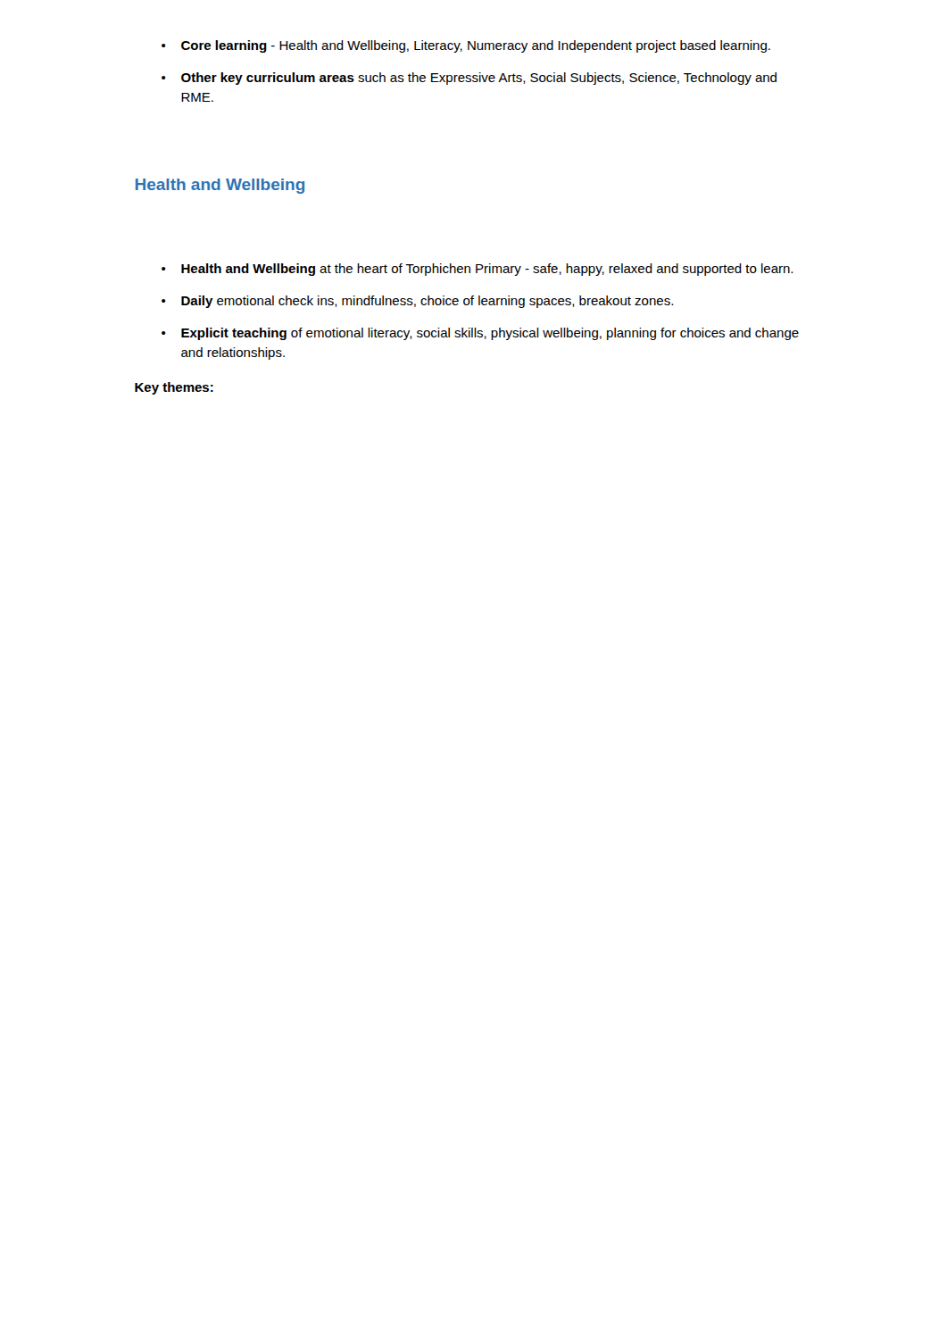Core learning - Health and Wellbeing, Literacy, Numeracy and Independent project based learning.
Other key curriculum areas such as the Expressive Arts, Social Subjects, Science, Technology and RME.
Health and Wellbeing
Health and Wellbeing at the heart of Torphichen Primary - safe, happy, relaxed and supported to learn.
Daily emotional check ins, mindfulness, choice of learning spaces, breakout zones.
Explicit teaching of emotional literacy, social skills, physical wellbeing, planning for choices and change and relationships.
Key themes: